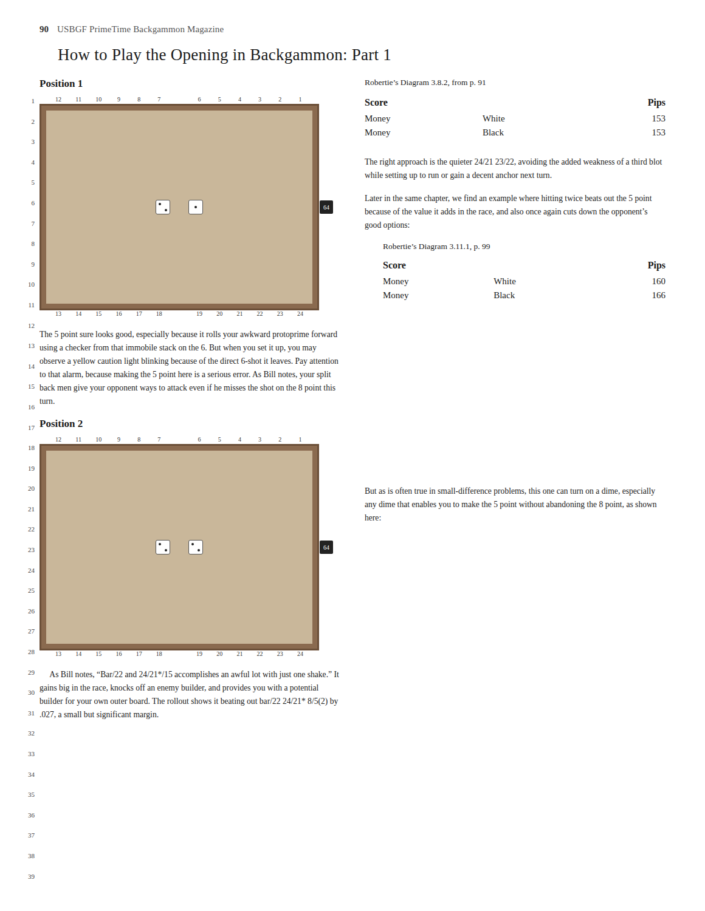90 USBGF PrimeTime Backgammon Magazine
How to Play the Opening in Backgammon: Part 1
1
2
3
4
5
6
7
8
9
10
11
12
13
14
15
16
17
18
19
20
21
22
23
24
25
26
27
28
29
30
31
32
33
34
35
36
37
38
39
Position 1
121110987 654321
64
131415161718 192021222324
The 5 point sure looks good, especially because it rolls your awkward protoprime forward using a checker from that immobile stack on the 6. But when you set it up, you may observe a yellow caution light blinking because of the direct 6-shot it leaves. Pay attention to that alarm, because making the 5 point here is a serious error. As Bill notes, your split back men give your opponent ways to attack even if he misses the shot on the 8 point this turn.
Position 2
121110987 654321
64
131415161718 192021222324
As Bill notes, “Bar/22 and 24/21*/15 accomplishes an awful lot with just one shake.” It gains big in the race, knocks off an enemy builder, and provides you with a potential builder for your own outer board. The rollout shows it beating out bar/22 24/21* 8/5(2) by .027, a small but significant margin.
Robertie’s Diagram 3.8.2, from p. 91
| Score | | Pips |
| --- | --- | --- |
| Money | White | 153 |
| Money | Black | 153 |
The right approach is the quieter 24/21 23/22, avoiding the added weakness of a third blot while setting up to run or gain a decent anchor next turn.
Later in the same chapter, we find an example where hitting twice beats out the 5 point because of the value it adds in the race, and also once again cuts down the opponent’s good options:
Robertie’s Diagram 3.11.1, p. 99
| Score | | Pips |
| --- | --- | --- |
| Money | White | 160 |
| Money | Black | 166 |
But as is often true in small-difference problems, this one can turn on a dime, especially any dime that enables you to make the 5 point without abandoning the 8 point, as shown here: